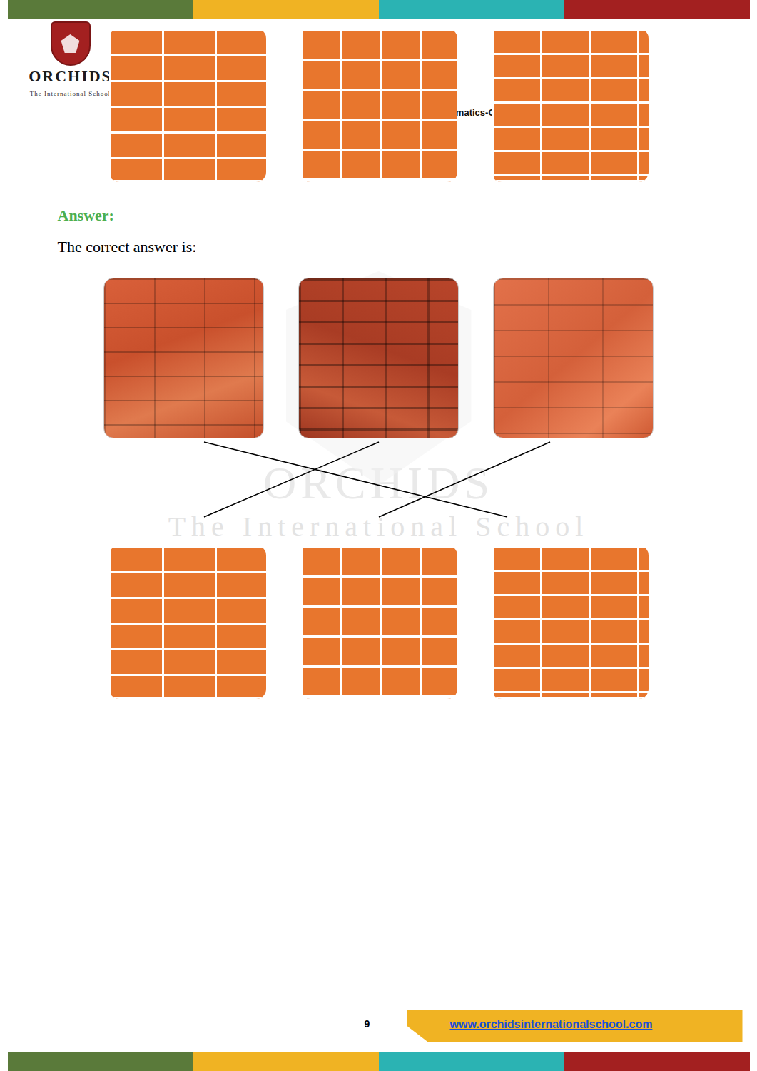ORCHIDS
The International School
ORCHIDS
The International School
NCERT Solutions: Class4 Mathematics-Chapter1
Answer:
The correct answer is:
9
www.orchidsinternationalschool.com